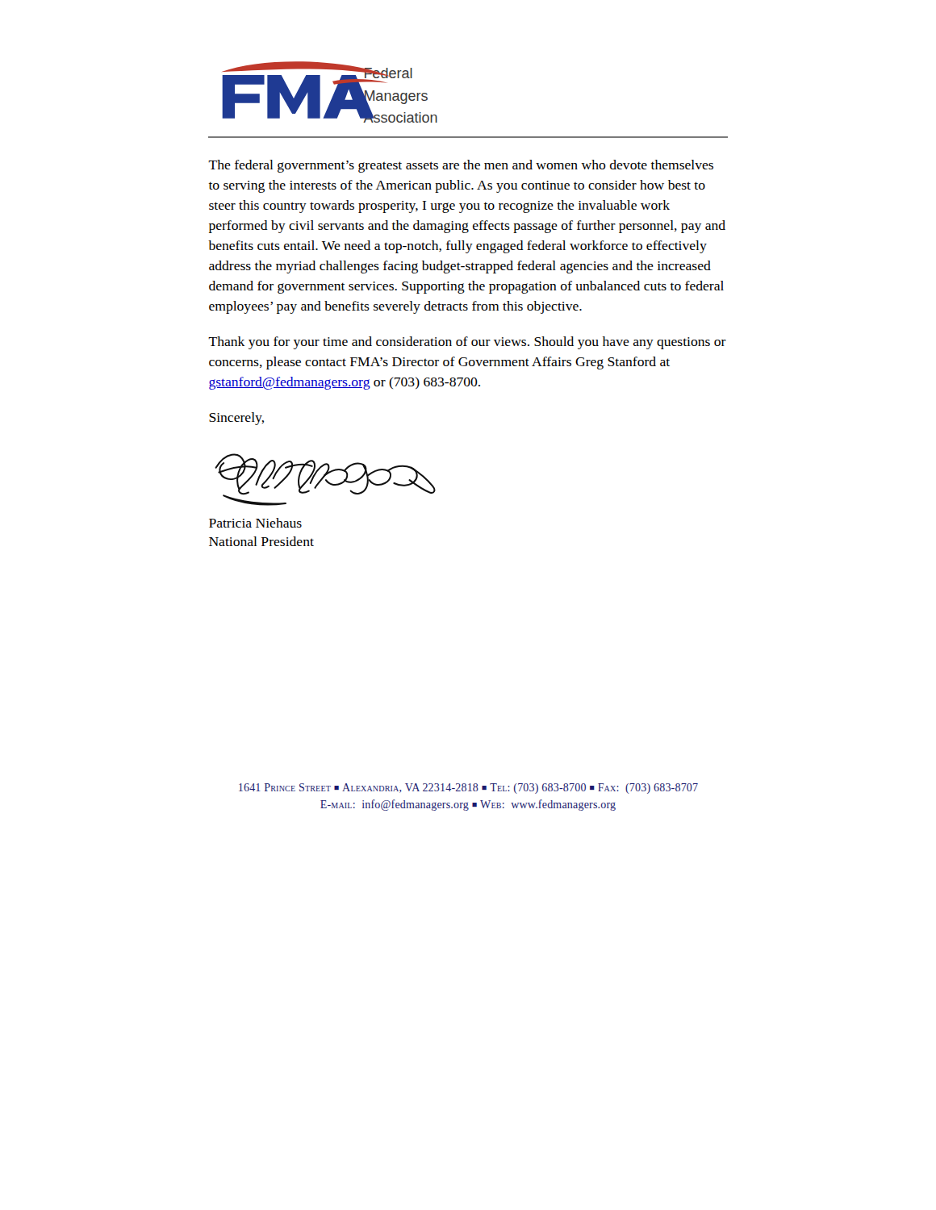Federal
Managers
Association
The federal government’s greatest assets are the men and women who devote themselves to serving the interests of the American public. As you continue to consider how best to steer this country towards prosperity, I urge you to recognize the invaluable work performed by civil servants and the damaging effects passage of further personnel, pay and benefits cuts entail. We need a top-notch, fully engaged federal workforce to effectively address the myriad challenges facing budget-strapped federal agencies and the increased demand for government services. Supporting the propagation of unbalanced cuts to federal employees’ pay and benefits severely detracts from this objective.
Thank you for your time and consideration of our views. Should you have any questions or concerns, please contact FMA’s Director of Government Affairs Greg Stanford at gstanford@fedmanagers.org or (703) 683-8700.
Sincerely,
Patricia Niehaus
National President
1641 Prince Street ■ Alexandria, VA 22314-2818 ■ Tel: (703) 683-8700 ■ Fax: (703) 683-8707
E-mail: info@fedmanagers.org ■ Web: www.fedmanagers.org